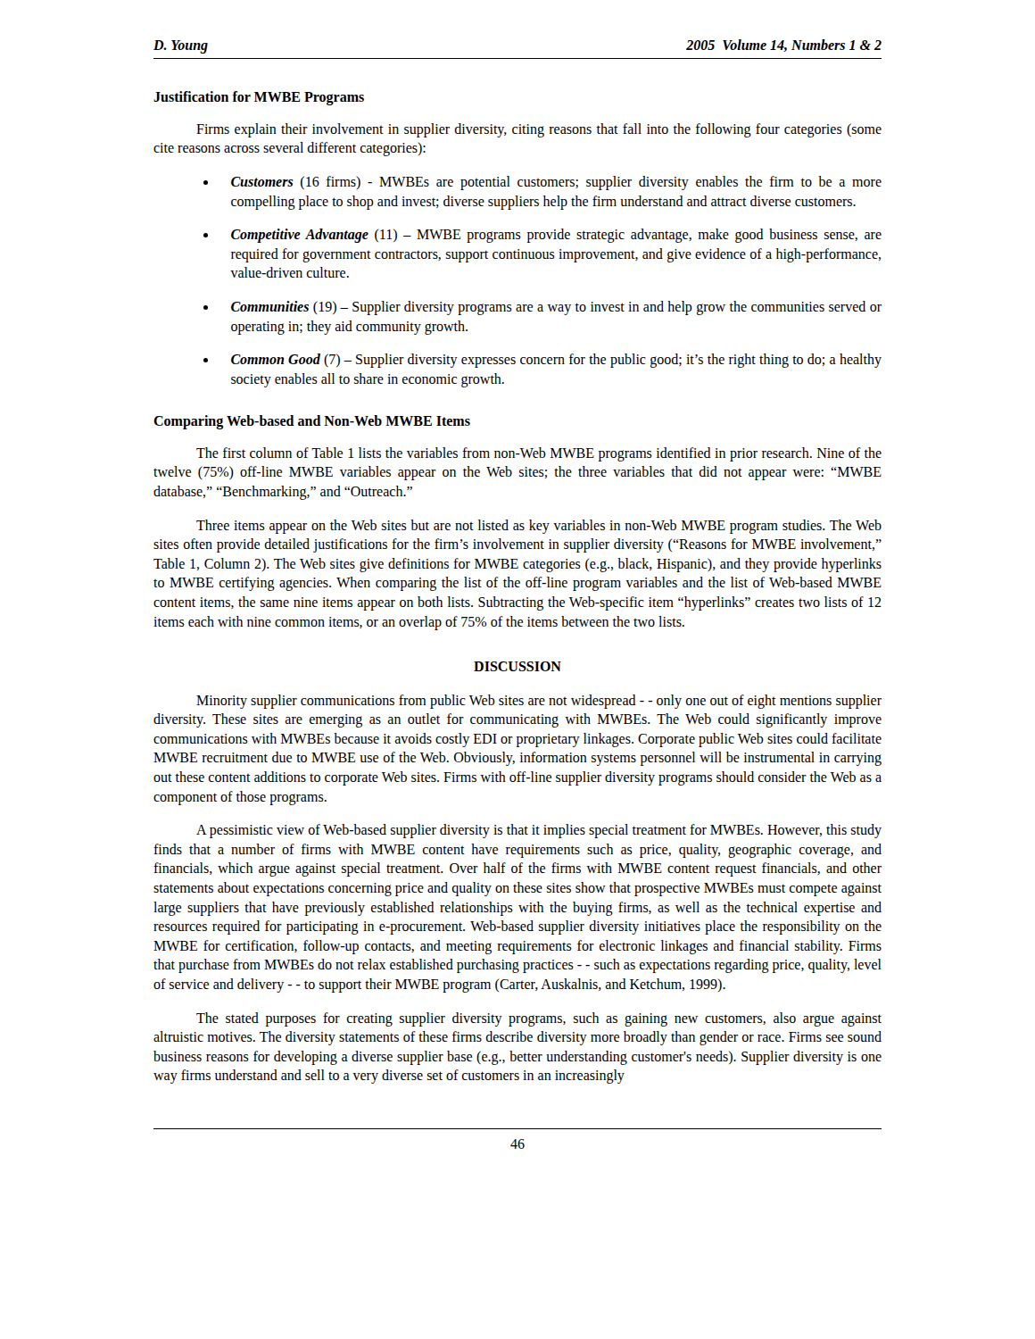D. Young
2005 Volume 14, Numbers 1 & 2
Justification for MWBE Programs
Firms explain their involvement in supplier diversity, citing reasons that fall into the following four categories (some cite reasons across several different categories):
Customers (16 firms) - MWBEs are potential customers; supplier diversity enables the firm to be a more compelling place to shop and invest; diverse suppliers help the firm understand and attract diverse customers.
Competitive Advantage (11) – MWBE programs provide strategic advantage, make good business sense, are required for government contractors, support continuous improvement, and give evidence of a high-performance, value-driven culture.
Communities (19) – Supplier diversity programs are a way to invest in and help grow the communities served or operating in; they aid community growth.
Common Good (7) – Supplier diversity expresses concern for the public good; it’s the right thing to do; a healthy society enables all to share in economic growth.
Comparing Web-based and Non-Web MWBE Items
The first column of Table 1 lists the variables from non-Web MWBE programs identified in prior research. Nine of the twelve (75%) off-line MWBE variables appear on the Web sites; the three variables that did not appear were: “MWBE database,” “Benchmarking,” and “Outreach.”
Three items appear on the Web sites but are not listed as key variables in non-Web MWBE program studies. The Web sites often provide detailed justifications for the firm’s involvement in supplier diversity (“Reasons for MWBE involvement,” Table 1, Column 2). The Web sites give definitions for MWBE categories (e.g., black, Hispanic), and they provide hyperlinks to MWBE certifying agencies. When comparing the list of the off-line program variables and the list of Web-based MWBE content items, the same nine items appear on both lists. Subtracting the Web-specific item “hyperlinks” creates two lists of 12 items each with nine common items, or an overlap of 75% of the items between the two lists.
DISCUSSION
Minority supplier communications from public Web sites are not widespread - - only one out of eight mentions supplier diversity. These sites are emerging as an outlet for communicating with MWBEs. The Web could significantly improve communications with MWBEs because it avoids costly EDI or proprietary linkages. Corporate public Web sites could facilitate MWBE recruitment due to MWBE use of the Web. Obviously, information systems personnel will be instrumental in carrying out these content additions to corporate Web sites. Firms with off-line supplier diversity programs should consider the Web as a component of those programs.
A pessimistic view of Web-based supplier diversity is that it implies special treatment for MWBEs. However, this study finds that a number of firms with MWBE content have requirements such as price, quality, geographic coverage, and financials, which argue against special treatment. Over half of the firms with MWBE content request financials, and other statements about expectations concerning price and quality on these sites show that prospective MWBEs must compete against large suppliers that have previously established relationships with the buying firms, as well as the technical expertise and resources required for participating in e-procurement. Web-based supplier diversity initiatives place the responsibility on the MWBE for certification, follow-up contacts, and meeting requirements for electronic linkages and financial stability. Firms that purchase from MWBEs do not relax established purchasing practices - - such as expectations regarding price, quality, level of service and delivery - - to support their MWBE program (Carter, Auskalnis, and Ketchum, 1999).
The stated purposes for creating supplier diversity programs, such as gaining new customers, also argue against altruistic motives. The diversity statements of these firms describe diversity more broadly than gender or race. Firms see sound business reasons for developing a diverse supplier base (e.g., better understanding customer's needs). Supplier diversity is one way firms understand and sell to a very diverse set of customers in an increasingly
46